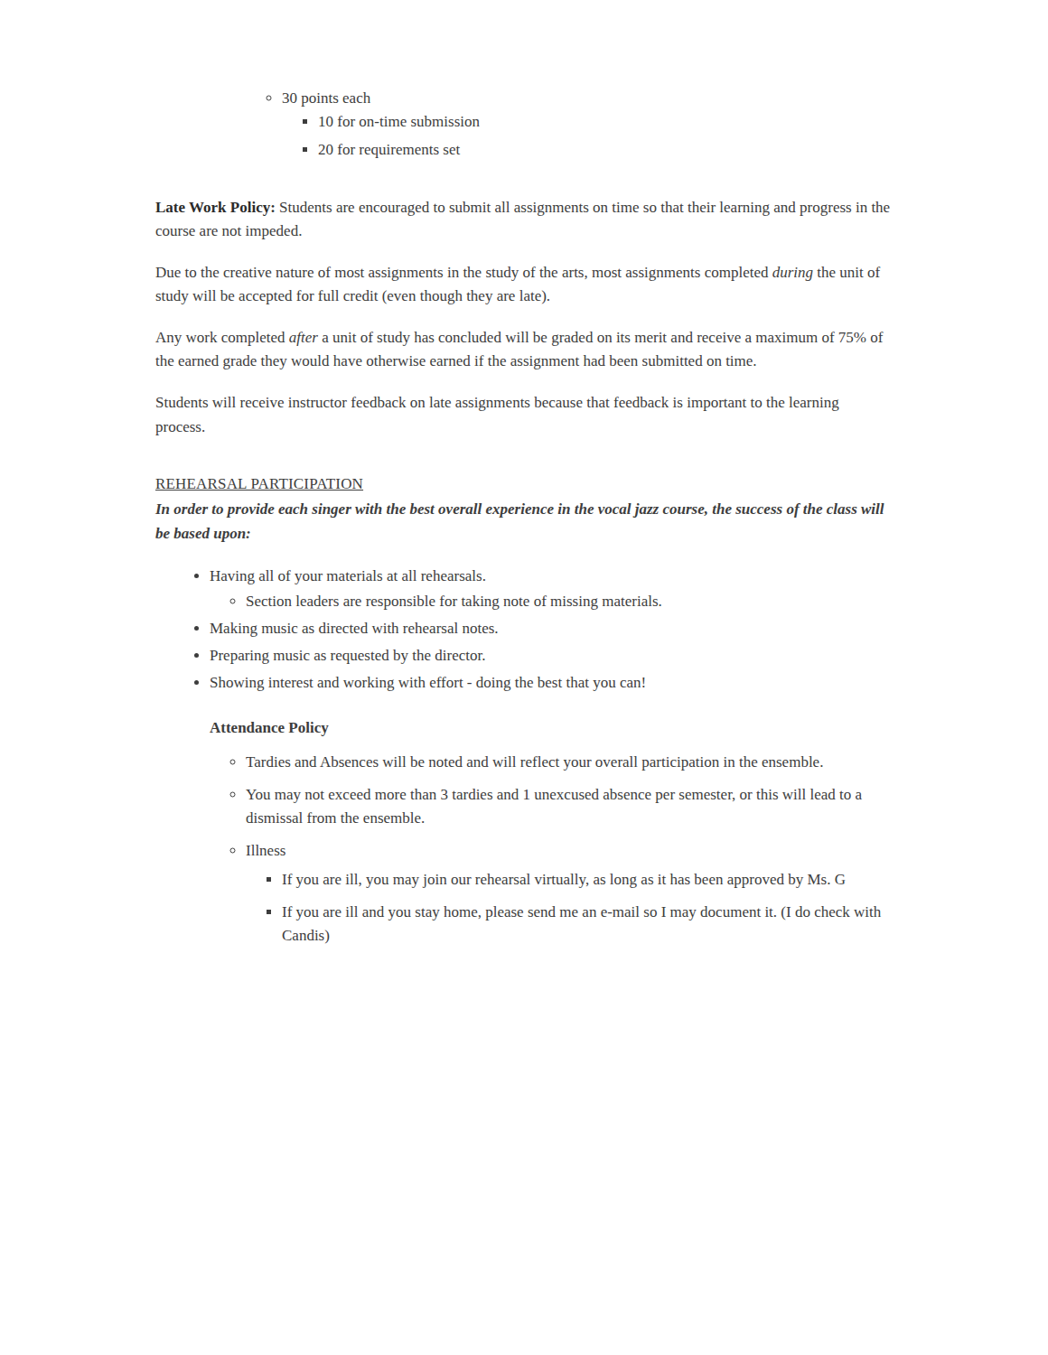30 points each
10 for on-time submission
20 for requirements set
Late Work Policy: Students are encouraged to submit all assignments on time so that their learning and progress in the course are not impeded.
Due to the creative nature of most assignments in the study of the arts, most assignments completed during the unit of study will be accepted for full credit (even though they are late).
Any work completed after a unit of study has concluded will be graded on its merit and receive a maximum of 75% of the earned grade they would have otherwise earned if the assignment had been submitted on time.
Students will receive instructor feedback on late assignments because that feedback is important to the learning process.
REHEARSAL PARTICIPATION
In order to provide each singer with the best overall experience in the vocal jazz course, the success of the class will be based upon:
Having all of your materials at all rehearsals.
Section leaders are responsible for taking note of missing materials.
Making music as directed with rehearsal notes.
Preparing music as requested by the director.
Showing interest and working with effort - doing the best that you can!
Attendance Policy
Tardies and Absences will be noted and will reflect your overall participation in the ensemble.
You may not exceed more than 3 tardies and 1 unexcused absence per semester, or this will lead to a dismissal from the ensemble.
Illness
If you are ill, you may join our rehearsal virtually, as long as it has been approved by Ms. G
If you are ill and you stay home, please send me an e-mail so I may document it. (I do check with Candis)